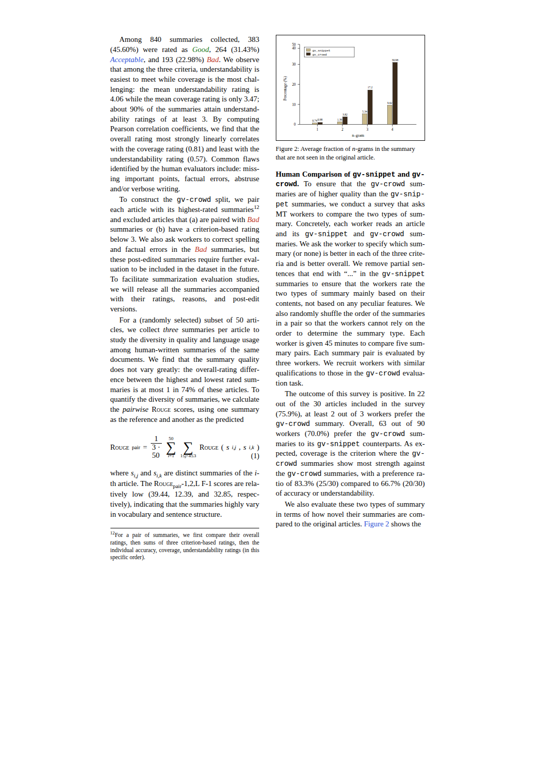Among 840 summaries collected, 383 (45.60%) were rated as Good, 264 (31.43%) Acceptable, and 193 (22.98%) Bad. We observe that among the three criteria, understandability is easiest to meet while coverage is the most challenging: the mean understandability rating is 4.06 while the mean coverage rating is only 3.47; about 90% of the summaries attain understandability ratings of at least 3. By computing Pearson correlation coefficients, we find that the overall rating most strongly linearly correlates with the coverage rating (0.81) and least with the understandability rating (0.57). Common flaws identified by the human evaluators include: missing important points, factual errors, abstruse and/or verbose writing.
To construct the gv-crowd split, we pair each article with its highest-rated summaries12 and excluded articles that (a) are paired with Bad summaries or (b) have a criterion-based rating below 3. We also ask workers to correct spelling and factual errors in the Bad summaries, but these post-edited summaries require further evaluation to be included in the dataset in the future. To facilitate summarization evaluation studies, we will release all the summaries accompanied with their ratings, reasons, and post-edit versions.
For a (randomly selected) subset of 50 articles, we collect three summaries per article to study the diversity in quality and language usage among human-written summaries of the same documents. We find that the summary quality does not vary greatly: the overall-rating difference between the highest and lowest rated summaries is at most 1 in 74% of these articles. To quantify the diversity of summaries, we calculate the pairwise Rouge scores, using one summary as the reference and another as the predicted
Rougepair = 1 3 · 50 50 ∑ i=1 ∑ 1≤j<k≤3 Rouge(si,j, si,k)
(1)
where si,j and si,k are distinct summaries of the i-th article. The Rougepair-1,2,L F-1 scores are relatively low (39.44, 12.39, and 32.85, respectively), indicating that the summaries highly vary in vocabulary and sentence structure.
12For a pair of summaries, we first compare their overall ratings, then sums of three criterion-based ratings, then the individual accuracy, coverage, understandability ratings (in this specific order).
0 10 20 30 40 50 Percentage (%) gv_snippet gv_crowd 0.74 0.98 1.36 3.82 5.34 17.2 9.62 30.98 1 2 3 4 n–gram
Figure 2: Average fraction of n-grams in the summary that are not seen in the original article.
Human Comparison of gv-snippet and gv-crowd. To ensure that the gv-crowd summaries are of higher quality than the gv-snippet summaries, we conduct a survey that asks MT workers to compare the two types of summary. Concretely, each worker reads an article and its gv-snippet and gv-crowd summaries. We ask the worker to specify which summary (or none) is better in each of the three criteria and is better overall. We remove partial sentences that end with “...” in the gv-snippet summaries to ensure that the workers rate the two types of summary mainly based on their contents, not based on any peculiar features. We also randomly shuffle the order of the summaries in a pair so that the workers cannot rely on the order to determine the summary type. Each worker is given 45 minutes to compare five summary pairs. Each summary pair is evaluated by three workers. We recruit workers with similar qualifications to those in the gv-crowd evaluation task.
The outcome of this survey is positive. In 22 out of the 30 articles included in the survey (75.9%), at least 2 out of 3 workers prefer the gv-crowd summary. Overall, 63 out of 90 workers (70.0%) prefer the gv-crowd summaries to its gv-snippet counterparts. As expected, coverage is the criterion where the gv-crowd summaries show most strength against the gv-crowd summaries, with a preference ratio of 83.3% (25/30) compared to 66.7% (20/30) of accuracy or understandability.
We also evaluate these two types of summary in terms of how novel their summaries are compared to the original articles. Figure 2 shows the